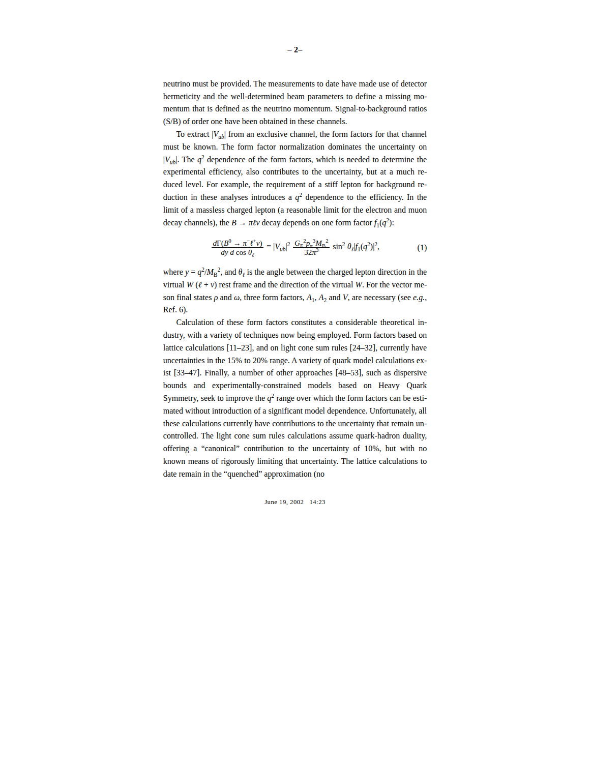– 2–
neutrino must be provided. The measurements to date have made use of detector hermeticity and the well-determined beam parameters to define a missing momentum that is defined as the neutrino momentum. Signal-to-background ratios (S/B) of order one have been obtained in these channels.
To extract |Vub| from an exclusive channel, the form factors for that channel must be known. The form factor normalization dominates the uncertainty on |Vub|. The q2 dependence of the form factors, which is needed to determine the experimental efficiency, also contributes to the uncertainty, but at a much reduced level. For example, the requirement of a stiff lepton for background reduction in these analyses introduces a q2 dependence to the efficiency. In the limit of a massless charged lepton (a reasonable limit for the electron and muon decay channels), the B → πℓν decay depends on one form factor f1(q2):
d Γ(B0 → π−ℓ+ν) dy d cos θℓ = |Vub|2 GF2pπ3MB2 32π3 sin2 θℓ|f1(q2)|2, (1)
where y = q2/MB2, and θℓ is the angle between the charged lepton direction in the virtual W (ℓ + ν) rest frame and the direction of the virtual W. For the vector meson final states ρ and ω, three form factors, A1, A2 and V, are necessary (see e.g., Ref. 6).
Calculation of these form factors constitutes a considerable theoretical industry, with a variety of techniques now being employed. Form factors based on lattice calculations [11–23], and on light cone sum rules [24–32], currently have uncertainties in the 15% to 20% range. A variety of quark model calculations exist [33–47]. Finally, a number of other approaches [48–53], such as dispersive bounds and experimentally-constrained models based on Heavy Quark Symmetry, seek to improve the q2 range over which the form factors can be estimated without introduction of a significant model dependence. Unfortunately, all these calculations currently have contributions to the uncertainty that remain uncontrolled. The light cone sum rules calculations assume quark-hadron duality, offering a “canonical” contribution to the uncertainty of 10%, but with no known means of rigorously limiting that uncertainty. The lattice calculations to date remain in the “quenched” approximation (no
June 19, 2002 14:23